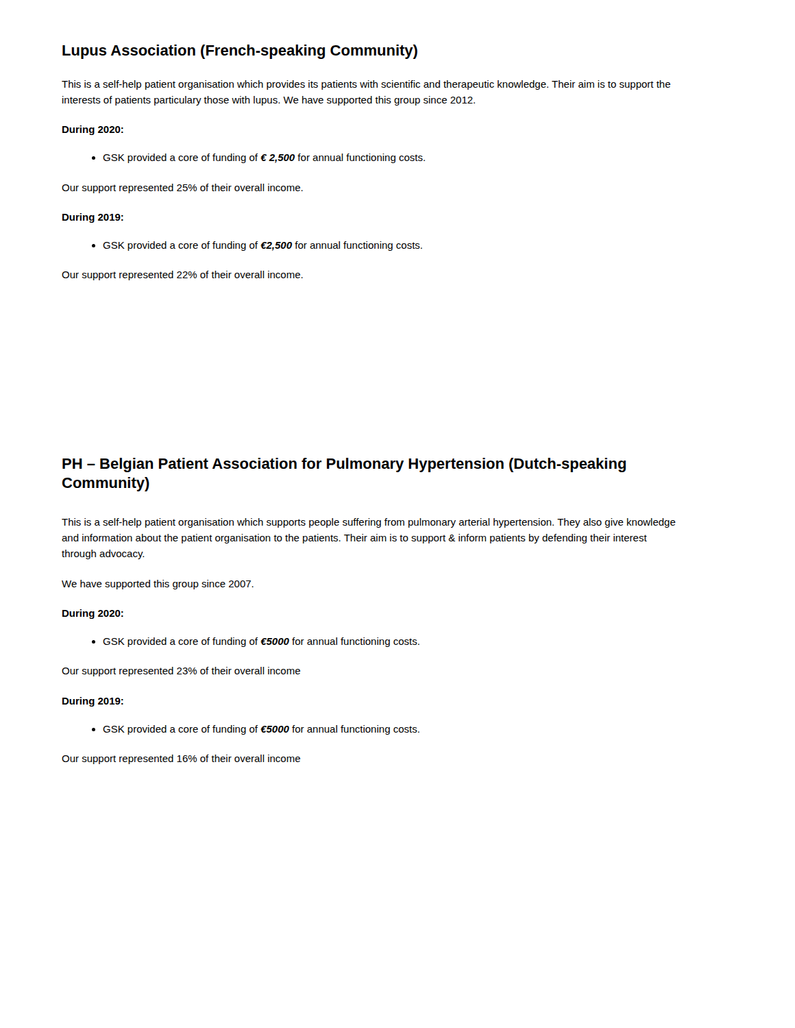Lupus Association (French-speaking Community)
This is a self-help patient organisation which provides its patients with scientific and therapeutic knowledge. Their aim is to support the interests of patients particulary those with lupus. We have supported this group since 2012.
During 2020:
GSK provided a core of funding of € 2,500 for annual functioning costs.
Our support represented 25% of their overall income.
During 2019:
GSK provided a core of funding of €2,500 for annual functioning costs.
Our support represented 22% of their overall income.
PH – Belgian Patient Association for Pulmonary Hypertension (Dutch-speaking Community)
This is a self-help patient organisation which supports people suffering from pulmonary arterial hypertension. They also give knowledge and information about the patient organisation to the patients. Their aim is to support & inform patients by defending their interest through advocacy.
We have supported this group since 2007.
During 2020:
GSK provided a core of funding of €5000 for annual functioning costs.
Our support represented 23% of their overall income
During 2019:
GSK provided a core of funding of €5000 for annual functioning costs.
Our support represented 16% of their overall income